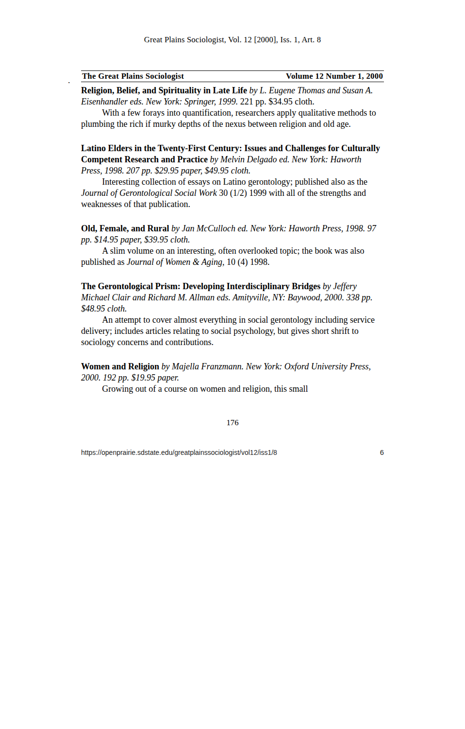Great Plains Sociologist, Vol. 12 [2000], Iss. 1, Art. 8
The Great Plains Sociologist Volume 12 Number 1, 2000
.
Religion, Belief, and Spirituality in Late Life by L. Eugene Thomas and Susan A. Eisenhandler eds. New York: Springer, 1999. 221 pp. $34.95 cloth.
With a few forays into quantification, researchers apply qualitative methods to plumbing the rich if murky depths of the nexus between religion and old age.
Latino Elders in the Twenty-First Century: Issues and Challenges for Culturally Competent Research and Practice by Melvin Delgado ed. New York: Haworth Press, 1998. 207 pp. $29.95 paper, $49.95 cloth.
Interesting collection of essays on Latino gerontology; published also as the Journal of Gerontological Social Work 30 (1/2) 1999 with all of the strengths and weaknesses of that publication.
Old, Female, and Rural by Jan McCulloch ed. New York: Haworth Press, 1998. 97 pp. $14.95 paper, $39.95 cloth.
A slim volume on an interesting, often overlooked topic; the book was also published as Journal of Women & Aging, 10 (4) 1998.
The Gerontological Prism: Developing Interdisciplinary Bridges by Jeffery Michael Clair and Richard M. Allman eds. Amityville, NY: Baywood, 2000. 338 pp. $48.95 cloth.
An attempt to cover almost everything in social gerontology including service delivery; includes articles relating to social psychology, but gives short shrift to sociology concerns and contributions.
Women and Religion by Majella Franzmann. New York: Oxford University Press, 2000. 192 pp. $19.95 paper.
Growing out of a course on women and religion, this small
176
https://openprairie.sdstate.edu/greatplainssociologist/vol12/iss1/8 6